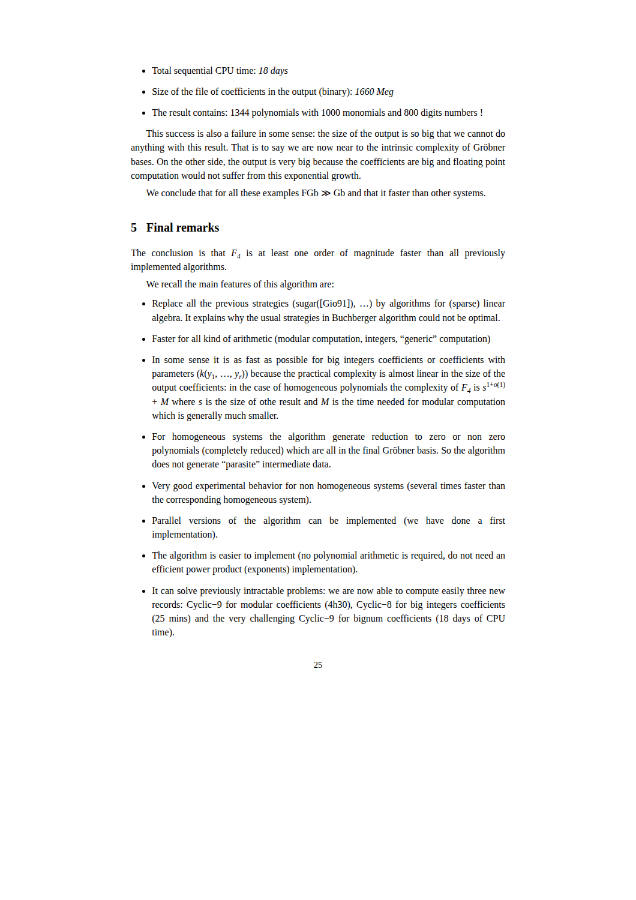Total sequential CPU time: 18 days
Size of the file of coefficients in the output (binary): 1660 Meg
The result contains: 1344 polynomials with 1000 monomials and 800 digits numbers !
This success is also a failure in some sense: the size of the output is so big that we cannot do anything with this result. That is to say we are now near to the intrinsic complexity of Gröbner bases. On the other side, the output is very big because the coefficients are big and floating point computation would not suffer from this exponential growth.
We conclude that for all these examples FGb ≫ Gb and that it faster than other systems.
5 Final remarks
The conclusion is that F4 is at least one order of magnitude faster than all previously implemented algorithms.
We recall the main features of this algorithm are:
Replace all the previous strategies (sugar([Gio91]), …) by algorithms for (sparse) linear algebra. It explains why the usual strategies in Buchberger algorithm could not be optimal.
Faster for all kind of arithmetic (modular computation, integers, “generic” computation)
In some sense it is as fast as possible for big integers coefficients or coefficients with parameters (k(y1, …, yr)) because the practical complexity is almost linear in the size of the output coefficients: in the case of homogeneous polynomials the complexity of F4 is s1+o(1) + M where s is the size of othe result and M is the time needed for modular computation which is generally much smaller.
For homogeneous systems the algorithm generate reduction to zero or non zero polynomials (completely reduced) which are all in the final Gröbner basis. So the algorithm does not generate “parasite” intermediate data.
Very good experimental behavior for non homogeneous systems (several times faster than the corresponding homogeneous system).
Parallel versions of the algorithm can be implemented (we have done a first implementation).
The algorithm is easier to implement (no polynomial arithmetic is required, do not need an efficient power product (exponents) implementation).
It can solve previously intractable problems: we are now able to compute easily three new records: Cyclic−9 for modular coefficients (4h30), Cyclic−8 for big integers coefficients (25 mins) and the very challenging Cyclic−9 for bignum coefficients (18 days of CPU time).
25